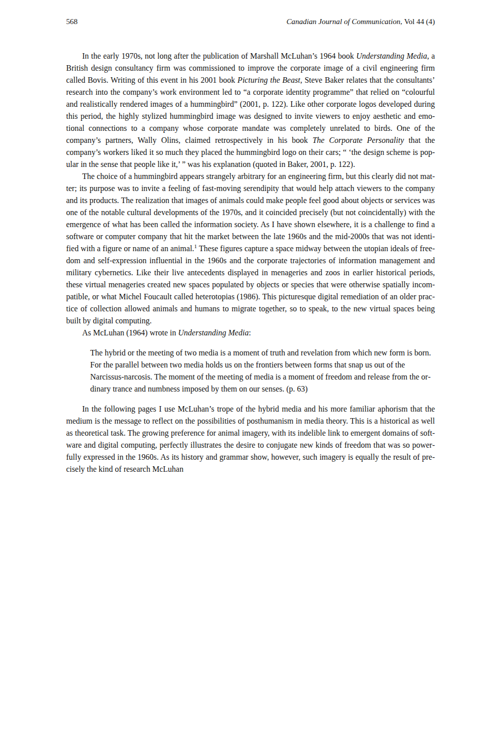568 Canadian Journal of Communication, Vol 44 (4)
In the early 1970s, not long after the publication of Marshall McLuhan’s 1964 book Understanding Media, a British design consultancy firm was commissioned to improve the corporate image of a civil engineering firm called Bovis. Writing of this event in his 2001 book Picturing the Beast, Steve Baker relates that the consultants’ research into the company’s work environment led to “a corporate identity programme” that relied on “colourful and realistically rendered images of a hummingbird” (2001, p. 122). Like other corporate logos developed during this period, the highly stylized hummingbird image was designed to invite viewers to enjoy aesthetic and emotional connections to a company whose corporate mandate was completely unrelated to birds. One of the company’s partners, Wally Olins, claimed retrospectively in his book The Corporate Personality that the company’s workers liked it so much they placed the hummingbird logo on their cars; “ ‘the design scheme is popular in the sense that people like it,’ ” was his explanation (quoted in Baker, 2001, p. 122).
The choice of a hummingbird appears strangely arbitrary for an engineering firm, but this clearly did not matter; its purpose was to invite a feeling of fast-moving serendipity that would help attach viewers to the company and its products. The realization that images of animals could make people feel good about objects or services was one of the notable cultural developments of the 1970s, and it coincided precisely (but not coincidentally) with the emergence of what has been called the information society. As I have shown elsewhere, it is a challenge to find a software or computer company that hit the market between the late 1960s and the mid-2000s that was not identified with a figure or name of an animal.1 These figures capture a space midway between the utopian ideals of freedom and self-expression influential in the 1960s and the corporate trajectories of information management and military cybernetics. Like their live antecedents displayed in menageries and zoos in earlier historical periods, these virtual menageries created new spaces populated by objects or species that were otherwise spatially incompatible, or what Michel Foucault called heterotopias (1986). This picturesque digital remediation of an older practice of collection allowed animals and humans to migrate together, so to speak, to the new virtual spaces being built by digital computing.
As McLuhan (1964) wrote in Understanding Media:
The hybrid or the meeting of two media is a moment of truth and revelation from which new form is born. For the parallel between two media holds us on the frontiers between forms that snap us out of the Narcissus-narcosis. The moment of the meeting of media is a moment of freedom and release from the ordinary trance and numbness imposed by them on our senses. (p. 63)
In the following pages I use McLuhan’s trope of the hybrid media and his more familiar aphorism that the medium is the message to reflect on the possibilities of posthumanism in media theory. This is a historical as well as theoretical task. The growing preference for animal imagery, with its indelible link to emergent domains of software and digital computing, perfectly illustrates the desire to conjugate new kinds of freedom that was so powerfully expressed in the 1960s. As its history and grammar show, however, such imagery is equally the result of precisely the kind of research McLuhan